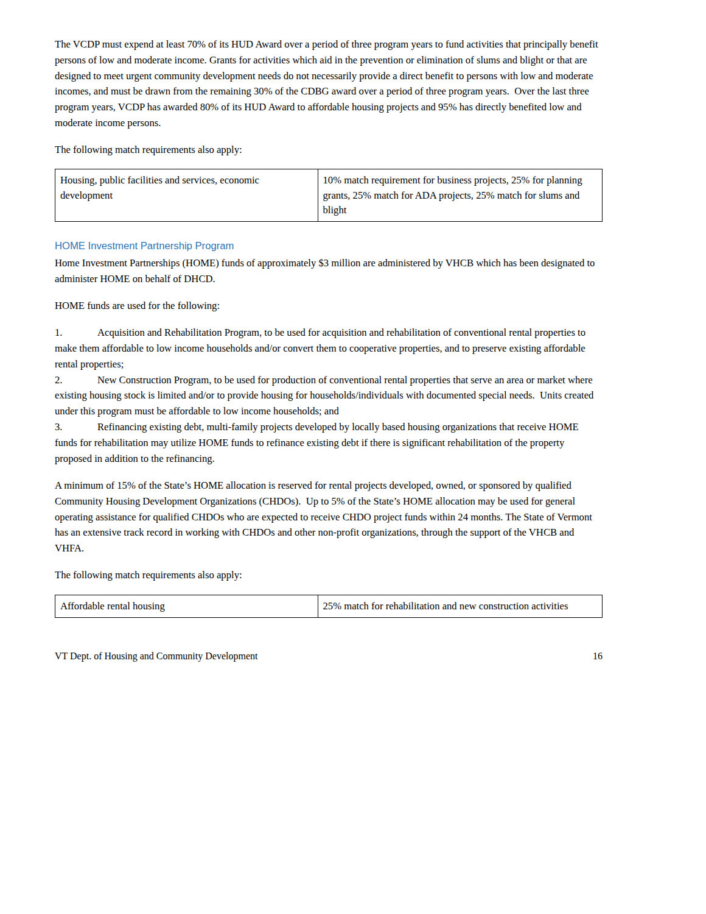The VCDP must expend at least 70% of its HUD Award over a period of three program years to fund activities that principally benefit persons of low and moderate income. Grants for activities which aid in the prevention or elimination of slums and blight or that are designed to meet urgent community development needs do not necessarily provide a direct benefit to persons with low and moderate incomes, and must be drawn from the remaining 30% of the CDBG award over a period of three program years. Over the last three program years, VCDP has awarded 80% of its HUD Award to affordable housing projects and 95% has directly benefited low and moderate income persons.
The following match requirements also apply:
| Housing, public facilities and services, economic development | 10% match requirement for business projects, 25% for planning grants, 25% match for ADA projects, 25% match for slums and blight |
HOME Investment Partnership Program
Home Investment Partnerships (HOME) funds of approximately $3 million are administered by VHCB which has been designated to administer HOME on behalf of DHCD.
HOME funds are used for the following:
1. Acquisition and Rehabilitation Program, to be used for acquisition and rehabilitation of conventional rental properties to make them affordable to low income households and/or convert them to cooperative properties, and to preserve existing affordable rental properties;
2. New Construction Program, to be used for production of conventional rental properties that serve an area or market where existing housing stock is limited and/or to provide housing for households/individuals with documented special needs. Units created under this program must be affordable to low income households; and
3. Refinancing existing debt, multi-family projects developed by locally based housing organizations that receive HOME funds for rehabilitation may utilize HOME funds to refinance existing debt if there is significant rehabilitation of the property proposed in addition to the refinancing.
A minimum of 15% of the State’s HOME allocation is reserved for rental projects developed, owned, or sponsored by qualified Community Housing Development Organizations (CHDOs). Up to 5% of the State’s HOME allocation may be used for general operating assistance for qualified CHDOs who are expected to receive CHDO project funds within 24 months. The State of Vermont has an extensive track record in working with CHDOs and other non-profit organizations, through the support of the VHCB and VHFA.
The following match requirements also apply:
| Affordable rental housing | 25% match for rehabilitation and new construction activities |
VT Dept. of Housing and Community Development 16